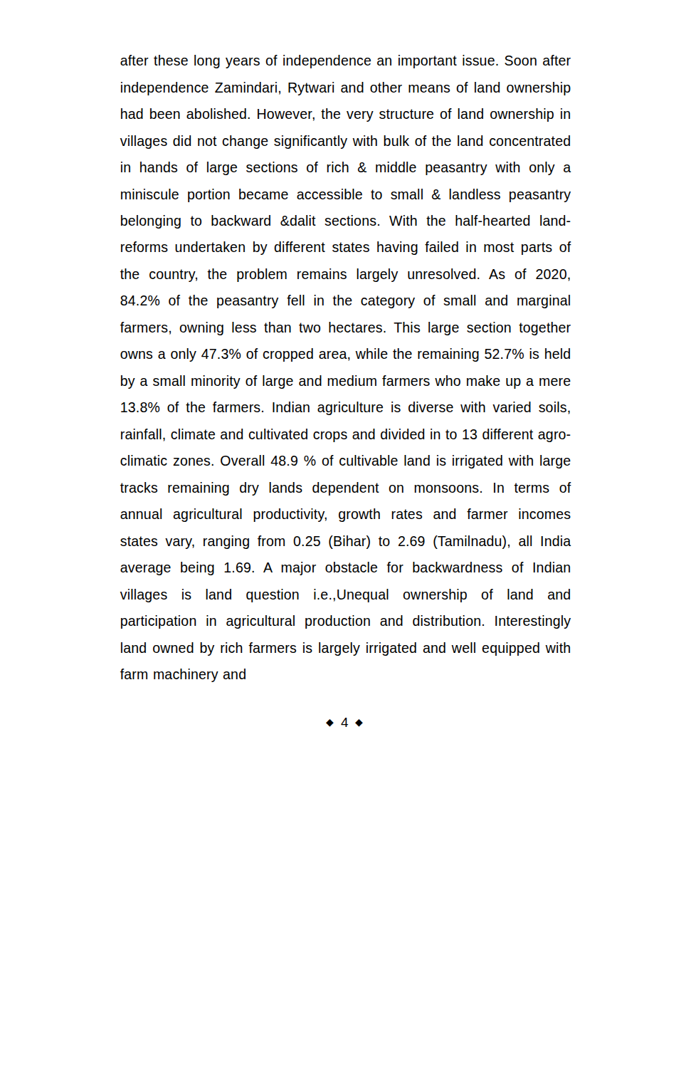after these long years of independence an important issue. Soon after independence Zamindari, Rytwari and other means of land ownership had been abolished. However, the very structure of land ownership in villages did not change significantly with bulk of the land concentrated in hands of large sections of rich & middle peasantry with only a miniscule portion became accessible to small & landless peasantry belonging to backward &dalit sections. With the half-hearted land-reforms undertaken by different states having failed in most parts of the country, the problem remains largely unresolved. As of 2020, 84.2% of the peasantry fell in the category of small and marginal farmers, owning less than two hectares. This large section together owns a only 47.3% of cropped area, while the remaining 52.7% is held by a small minority of large and medium farmers who make up a mere 13.8% of the farmers. Indian agriculture is diverse with varied soils, rainfall, climate and cultivated crops and divided in to 13 different agro- climatic zones. Overall 48.9 % of cultivable land is irrigated with large tracks remaining dry lands dependent on monsoons. In terms of annual agricultural productivity, growth rates and farmer incomes states vary, ranging from 0.25 (Bihar) to 2.69 (Tamilnadu), all India average being 1.69. A major obstacle for backwardness of Indian villages is land question i.e.,Unequal ownership of land and participation in agricultural production and distribution. Interestingly land owned by rich farmers is largely irrigated and well equipped with farm machinery and
◆4◆